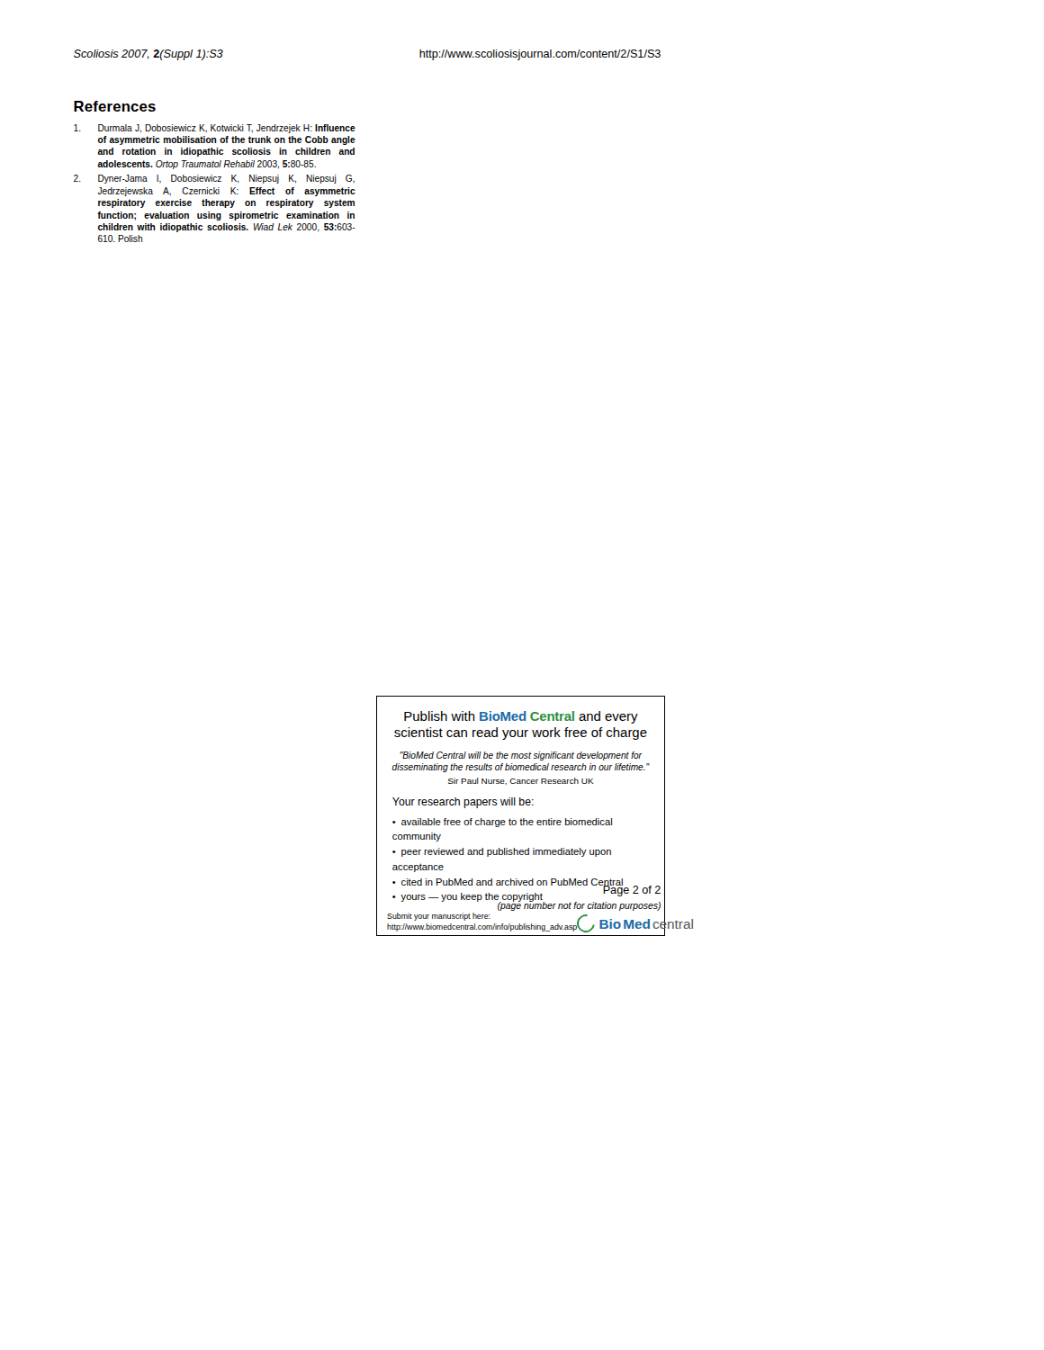Scoliosis 2007, 2(Suppl 1):S3
http://www.scoliosisjournal.com/content/2/S1/S3
References
1. Durmala J, Dobosiewicz K, Kotwicki T, Jendrzejek H: Influence of asymmetric mobilisation of the trunk on the Cobb angle and rotation in idiopathic scoliosis in children and adolescents. Ortop Traumatol Rehabil 2003, 5: 80-85.
2. Dyner-Jama I, Dobosiewicz K, Niepsuj K, Niepsuj G, Jedrzejewska A, Czernicki K: Effect of asymmetric respiratory exercise therapy on respiratory system function; evaluation using spirometric examination in children with idiopathic scoliosis. Wiad Lek 2000, 53: 603-610. Polish
Publish with BioMed Central and every
scientist can read your work free of charge
"BioMed Central will be the most significant development for disseminating the results of biomedical research in our lifetime."
Sir Paul Nurse, Cancer Research UK
Your research papers will be:
available free of charge to the entire biomedical community
peer reviewed and published immediately upon acceptance
cited in PubMed and archived on PubMed Central
yours — you keep the copyright
Submit your manuscript here:
http://www.biomedcentral.com/info/publishing_adv.asp
Bio Med central
Page 2 of 2
(page number not for citation purposes)